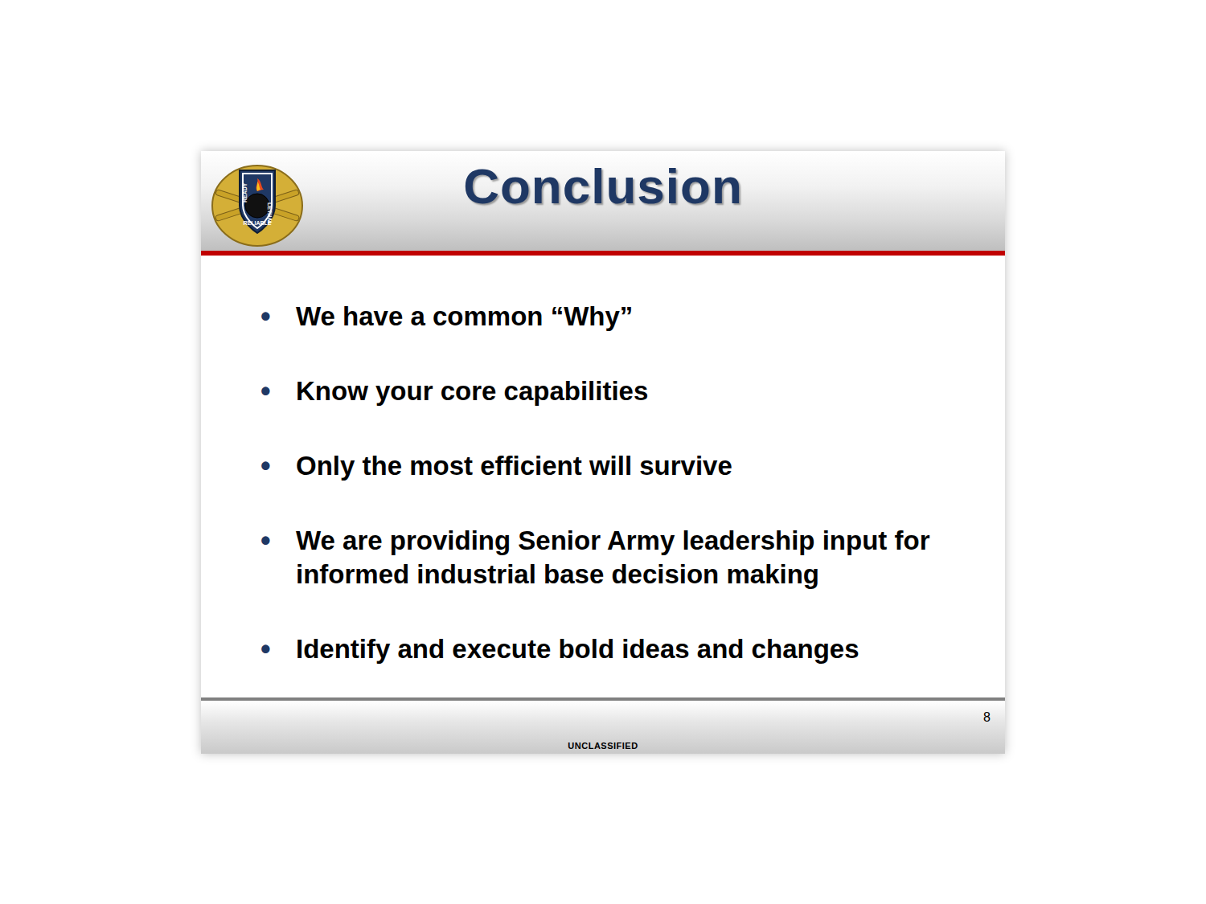READY RELIABLE LETHAL
Conclusion
We have a common “Why”
Know your core capabilities
Only the most efficient will survive
We are providing Senior Army leadership input for informed industrial base decision making
Identify and execute bold ideas and changes
8
UNCLASSIFIED